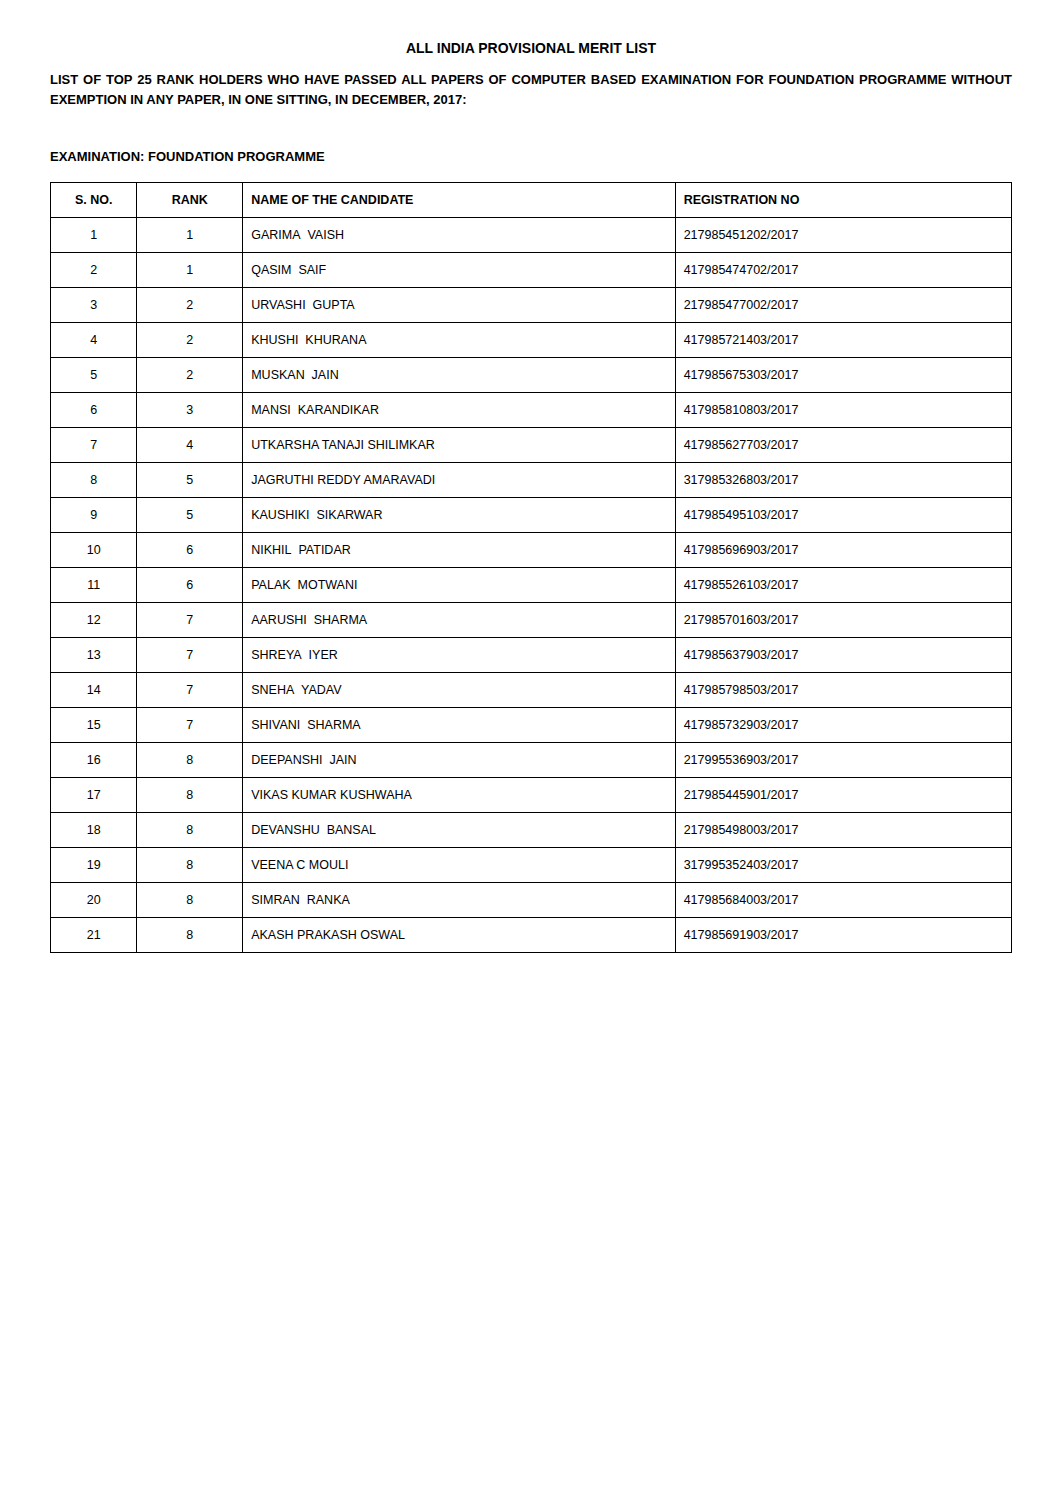ALL INDIA PROVISIONAL MERIT LIST
LIST OF TOP 25 RANK HOLDERS WHO HAVE PASSED ALL PAPERS OF COMPUTER BASED EXAMINATION FOR FOUNDATION PROGRAMME WITHOUT EXEMPTION IN ANY PAPER, IN ONE SITTING, IN DECEMBER, 2017:
EXAMINATION: FOUNDATION PROGRAMME
| S. NO. | RANK | NAME OF THE CANDIDATE | REGISTRATION NO |
| --- | --- | --- | --- |
| 1 | 1 | GARIMA VAISH | 217985451202/2017 |
| 2 | 1 | QASIM SAIF | 417985474702/2017 |
| 3 | 2 | URVASHI GUPTA | 217985477002/2017 |
| 4 | 2 | KHUSHI KHURANA | 417985721403/2017 |
| 5 | 2 | MUSKAN JAIN | 417985675303/2017 |
| 6 | 3 | MANSI KARANDIKAR | 417985810803/2017 |
| 7 | 4 | UTKARSHA TANAJI SHILIMKAR | 417985627703/2017 |
| 8 | 5 | JAGRUTHI REDDY AMARAVADI | 317985326803/2017 |
| 9 | 5 | KAUSHIKI SIKARWAR | 417985495103/2017 |
| 10 | 6 | NIKHIL PATIDAR | 417985696903/2017 |
| 11 | 6 | PALAK MOTWANI | 417985526103/2017 |
| 12 | 7 | AARUSHI SHARMA | 217985701603/2017 |
| 13 | 7 | SHREYA IYER | 417985637903/2017 |
| 14 | 7 | SNEHA YADAV | 417985798503/2017 |
| 15 | 7 | SHIVANI SHARMA | 417985732903/2017 |
| 16 | 8 | DEEPANSHI JAIN | 217995536903/2017 |
| 17 | 8 | VIKAS KUMAR KUSHWAHA | 217985445901/2017 |
| 18 | 8 | DEVANSHU BANSAL | 217985498003/2017 |
| 19 | 8 | VEENA C MOULI | 317995352403/2017 |
| 20 | 8 | SIMRAN RANKA | 417985684003/2017 |
| 21 | 8 | AKASH PRAKASH OSWAL | 417985691903/2017 |